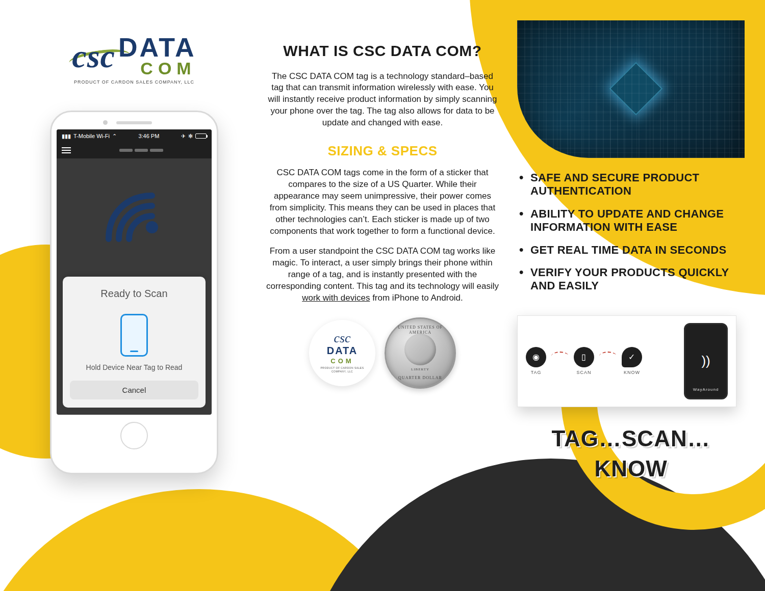csc DATA COM
Product of Cardon Sales Company, LLC
▮▮▮ T-Mobile Wi-Fi ⌃ 3:46 PM ✈ ✻
Ready to Scan
Hold Device Near Tag to Read
Cancel
WHAT IS CSC DATA COM?
The CSC DATA COM tag is a technology standard–based tag that can transmit information wirelessly with ease. You will instantly receive product information by simply scanning your phone over the tag. The tag also allows for data to be update and changed with ease.
SIZING & SPECS
CSC DATA COM tags come in the form of a sticker that compares to the size of a US Quarter. While their appearance may seem unimpressive, their power comes from simplicity. This means they can be used in places that other technologies can’t. Each sticker is made up of two components that work together to form a functional device.
From a user standpoint the CSC DATA COM tag works like magic. To interact, a user simply brings their phone within range of a tag, and is instantly presented with the corresponding content. This tag and its technology will easily work with devices from iPhone to Android.
csc DATA COM Product of Cardon Sales Company, LLC
United States of America Liberty Quarter Dollar
Safe and secure product authentication
Ability to update and change information with ease
Get real time data in seconds
Verify your products quickly and easily
◉ Tag
▯ Scan
✓ Know
)) WayAround
TAG…SCAN…KNOW